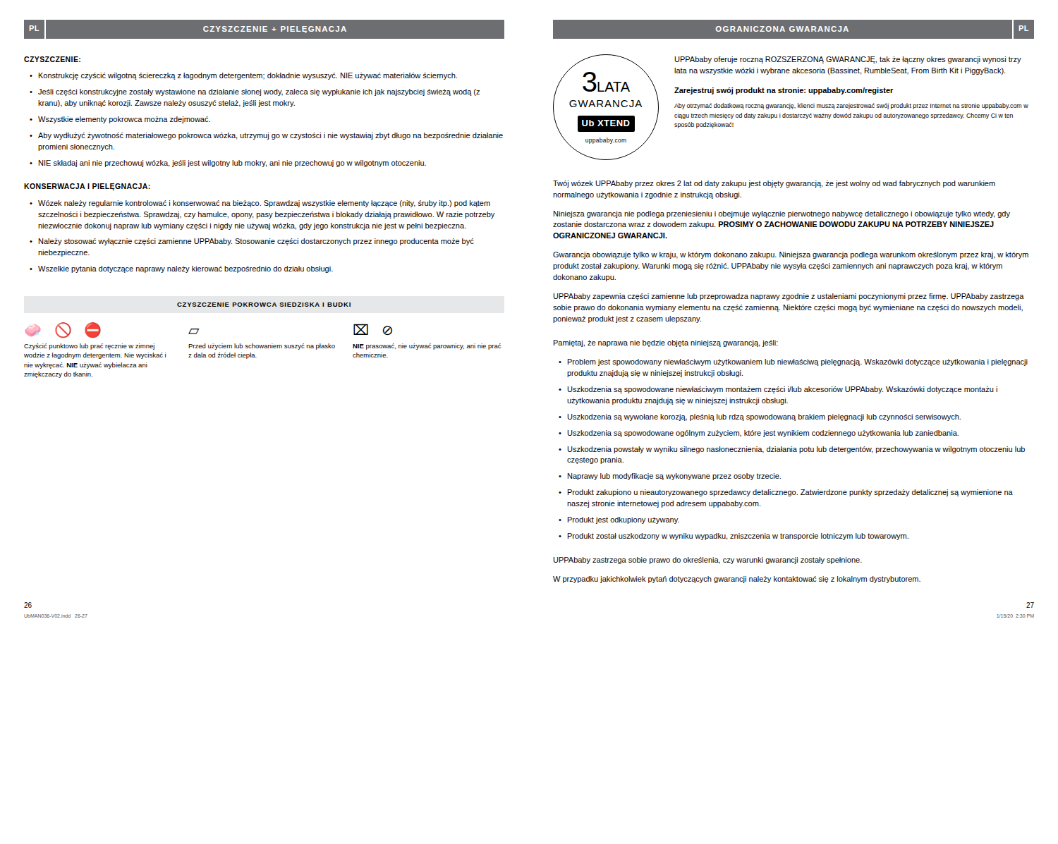PL
CZYSZCZENIE + PIELĘGNACJA
Czyszczenie:
Konstrukcję czyścić wilgotną ściereczką z łagodnym detergentem; dokładnie wysuszyć. NIE używać materiałów ściernych.
Jeśli części konstrukcyjne zostały wystawione na działanie słonej wody, zaleca się wypłukanie ich jak najszybciej świeżą wodą (z kranu), aby uniknąć korozji. Zawsze należy osuszyć stelaż, jeśli jest mokry.
Wszystkie elementy pokrowca można zdejmować.
Aby wydłużyć żywotność materiałowego pokrowca wózka, utrzymuj go w czystości i nie wystawiaj zbyt długo na bezpośrednie działanie promieni słonecznych.
NIE składaj ani nie przechowuj wózka, jeśli jest wilgotny lub mokry, ani nie przechowuj go w wilgotnym otoczeniu.
Konserwacja i pielęgnacja:
Wózek należy regularnie kontrolować i konserwować na bieżąco. Sprawdzaj wszystkie elementy łączące (nity, śruby itp.) pod kątem szczelności i bezpieczeństwa. Sprawdzaj, czy hamulce, opony, pasy bezpieczeństwa i blokady działają prawidłowo. W razie potrzeby niezwłocznie dokonuj napraw lub wymiany części i nigdy nie używaj wózka, gdy jego konstrukcja nie jest w pełni bezpieczna.
Należy stosować wyłącznie części zamienne UPPAbaby. Stosowanie części dostarczonych przez innego producenta może być niebezpieczne.
Wszelkie pytania dotyczące naprawy należy kierować bezpośrednio do działu obsługi.
CZYSZCZENIE POKROWCA SIEDZISKA I BUDKI
🧼 🚫 ⛔
Czyścić punktowo lub prać ręcznie w zimnej wodzie z łagodnym detergentem. Nie wyciskać i nie wykręcać. NIE używać wybielacza ani zmiękczaczy do tkanin.
▱
Przed użyciem lub schowaniem suszyć na płasko z dala od źródeł ciepła.
⌧ ⊘
NIE prasować, nie używać parownicy, ani nie prać chemicznie.
26
UbMAN036-V02.indd 26-27
OGRANICZONA GWARANCJA
PL
3LATA
GWARANCJA
Ub XTEND
uppababy.com
UPPAbaby oferuje roczną ROZSZERZONĄ GWARANCJĘ, tak że łączny okres gwarancji wynosi trzy lata na wszystkie wózki i wybrane akcesoria (Bassinet, RumbleSeat, From Birth Kit i PiggyBack).
Zarejestruj swój produkt na stronie: uppababy.com/register
Aby otrzymać dodatkową roczną gwarancję, klienci muszą zarejestrować swój produkt przez Internet na stronie uppababy.com w ciągu trzech miesięcy od daty zakupu i dostarczyć ważny dowód zakupu od autoryzowanego sprzedawcy. Chcemy Ci w ten sposób podziękować!
Twój wózek UPPAbaby przez okres 2 lat od daty zakupu jest objęty gwarancją, że jest wolny od wad fabrycznych pod warunkiem normalnego użytkowania i zgodnie z instrukcją obsługi.
Niniejsza gwarancja nie podlega przeniesieniu i obejmuje wyłącznie pierwotnego nabywcę detalicznego i obowiązuje tylko wtedy, gdy zostanie dostarczona wraz z dowodem zakupu. PROSIMY O ZACHOWANIE DOWODU ZAKUPU NA POTRZEBY NINIEJSZEJ OGRANICZONEJ GWARANCJI.
Gwarancja obowiązuje tylko w kraju, w którym dokonano zakupu. Niniejsza gwarancja podlega warunkom określonym przez kraj, w którym produkt został zakupiony. Warunki mogą się różnić. UPPAbaby nie wysyła części zamiennych ani naprawczych poza kraj, w którym dokonano zakupu.
UPPAbaby zapewnia części zamienne lub przeprowadza naprawy zgodnie z ustaleniami poczynionymi przez firmę. UPPAbaby zastrzega sobie prawo do dokonania wymiany elementu na część zamienną. Niektóre części mogą być wymieniane na części do nowszych modeli, ponieważ produkt jest z czasem ulepszany.
Pamiętaj, że naprawa nie będzie objęta niniejszą gwarancją, jeśli:
Problem jest spowodowany niewłaściwym użytkowaniem lub niewłaściwą pielęgnacją. Wskazówki dotyczące użytkowania i pielęgnacji produktu znajdują się w niniejszej instrukcji obsługi.
Uszkodzenia są spowodowane niewłaściwym montażem części i/lub akcesoriów UPPAbaby. Wskazówki dotyczące montażu i użytkowania produktu znajdują się w niniejszej instrukcji obsługi.
Uszkodzenia są wywołane korozją, pleśnią lub rdzą spowodowaną brakiem pielęgnacji lub czynności serwisowych.
Uszkodzenia są spowodowane ogólnym zużyciem, które jest wynikiem codziennego użytkowania lub zaniedbania.
Uszkodzenia powstały w wyniku silnego nasłonecznienia, działania potu lub detergentów, przechowywania w wilgotnym otoczeniu lub częstego prania.
Naprawy lub modyfikacje są wykonywane przez osoby trzecie.
Produkt zakupiono u nieautoryzowanego sprzedawcy detalicznego. Zatwierdzone punkty sprzedaży detalicznej są wymienione na naszej stronie internetowej pod adresem uppababy.com.
Produkt jest odkupiony używany.
Produkt został uszkodzony w wyniku wypadku, zniszczenia w transporcie lotniczym lub towarowym.
UPPAbaby zastrzega sobie prawo do określenia, czy warunki gwarancji zostały spełnione.
W przypadku jakichkolwiek pytań dotyczących gwarancji należy kontaktować się z lokalnym dystrybutorem.
27
1/15/20 2:30 PM